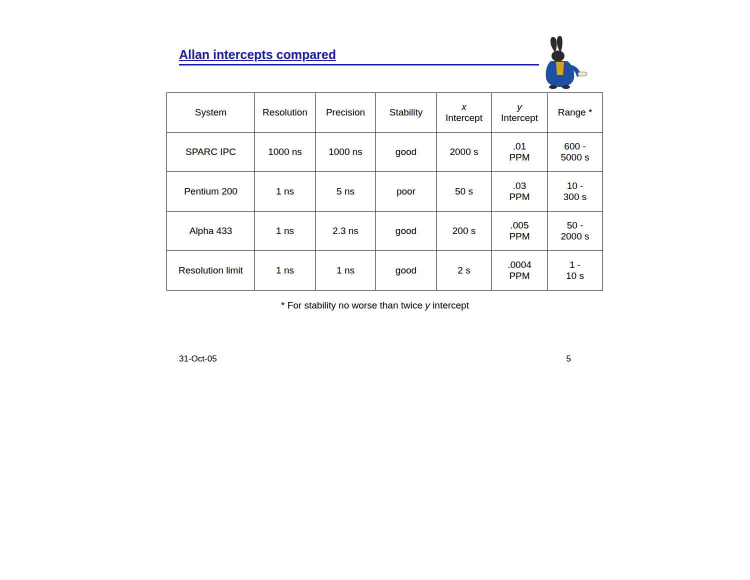Allan intercepts compared
| System | Resolution | Precision | Stability | x Intercept | y Intercept | Range * |
| --- | --- | --- | --- | --- | --- | --- |
| SPARC IPC | 1000 ns | 1000 ns | good | 2000 s | .01 PPM | 600 - 5000 s |
| Pentium 200 | 1 ns | 5 ns | poor | 50 s | .03 PPM | 10 - 300 s |
| Alpha 433 | 1 ns | 2.3 ns | good | 200 s | .005 PPM | 50 - 2000 s |
| Resolution limit | 1 ns | 1 ns | good | 2 s | .0004 PPM | 1 - 10 s |
* For stability no worse than twice y intercept
31-Oct-05
5